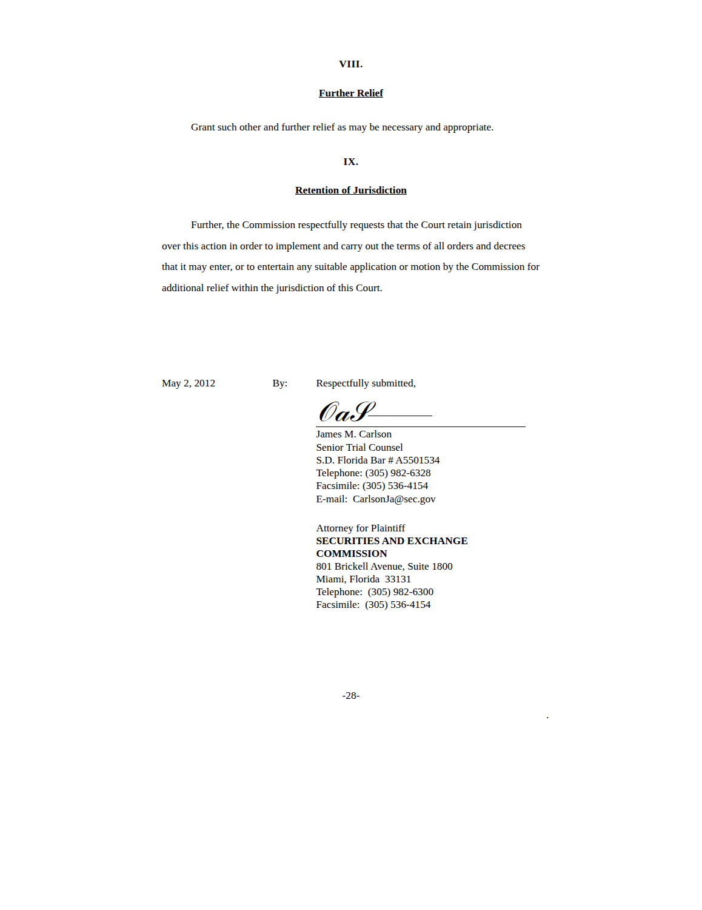VIII.
Further Relief
Grant such other and further relief as may be necessary and appropriate.
IX.
Retention of Jurisdiction
Further, the Commission respectfully requests that the Court retain jurisdiction over this action in order to implement and carry out the terms of all orders and decrees that it may enter, or to entertain any suitable application or motion by the Commission for additional relief within the jurisdiction of this Court.
| May 2, 2012 | By: | Respectfully submitted, 𝒪𝒶𝒮 James M. Carlson Senior Trial Counsel S.D. Florida Bar # A5501534 Telephone: (305) 982-6328 Facsimile: (305) 536-4154 E-mail: CarlsonJa@sec.gov Attorney for Plaintiff SECURITIES AND EXCHANGE COMMISSION 801 Brickell Avenue, Suite 1800 Miami, Florida 33131 Telephone: (305) 982-6300 Facsimile: (305) 536-4154 |
-28-
.